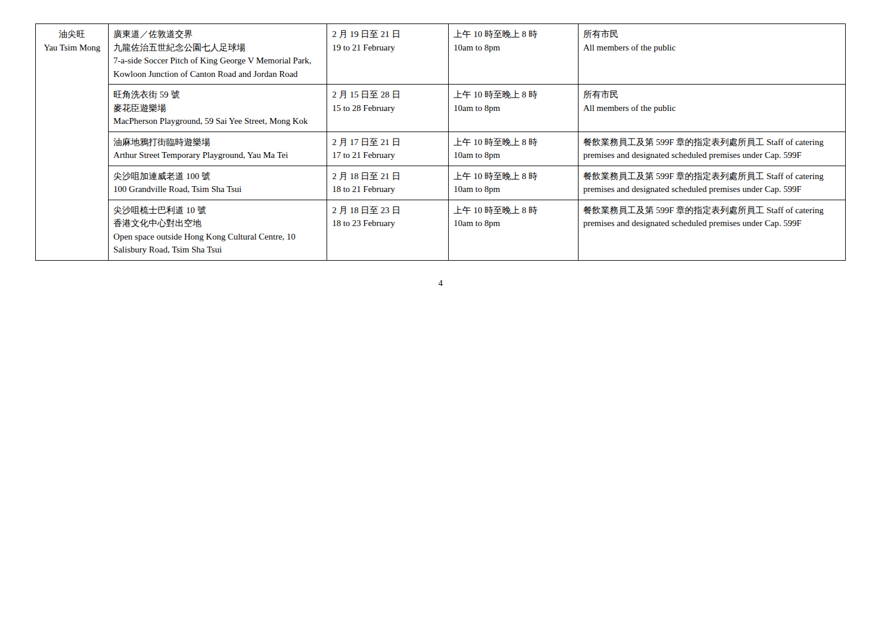| 油尖旺 Yau Tsim Mong | 廣東道／佐敦道交界 九龍佐治五世紀念公園七人足球場 7-a-side Soccer Pitch of King George V Memorial Park, Kowloon Junction of Canton Road and Jordan Road | 2 月 19 日至 21 日 19 to 21 February | 上午 10 時至晚上 8 時 10am to 8pm | 所有市民 All members of the public |
| 旺角洗衣街 59 號 麥花臣遊樂場 MacPherson Playground, 59 Sai Yee Street, Mong Kok | 2 月 15 日至 28 日 15 to 28 February | 上午 10 時至晚上 8 時 10am to 8pm | 所有市民 All members of the public |
| 油麻地鴉打街臨時遊樂場 Arthur Street Temporary Playground, Yau Ma Tei | 2 月 17 日至 21 日 17 to 21 February | 上午 10 時至晚上 8 時 10am to 8pm | 餐飲業務員工及第 599F 章的指定表列處所員工 Staff of catering premises and designated scheduled premises under Cap. 599F |
| 尖沙咀加連威老道 100 號 100 Grandville Road, Tsim Sha Tsui | 2 月 18 日至 21 日 18 to 21 February | 上午 10 時至晚上 8 時 10am to 8pm | 餐飲業務員工及第 599F 章的指定表列處所員工 Staff of catering premises and designated scheduled premises under Cap. 599F |
| 尖沙咀梳士巴利道 10 號 香港文化中心對出空地 Open space outside Hong Kong Cultural Centre, 10 Salisbury Road, Tsim Sha Tsui | 2 月 18 日至 23 日 18 to 23 February | 上午 10 時至晚上 8 時 10am to 8pm | 餐飲業務員工及第 599F 章的指定表列處所員工 Staff of catering premises and designated scheduled premises under Cap. 599F |
4